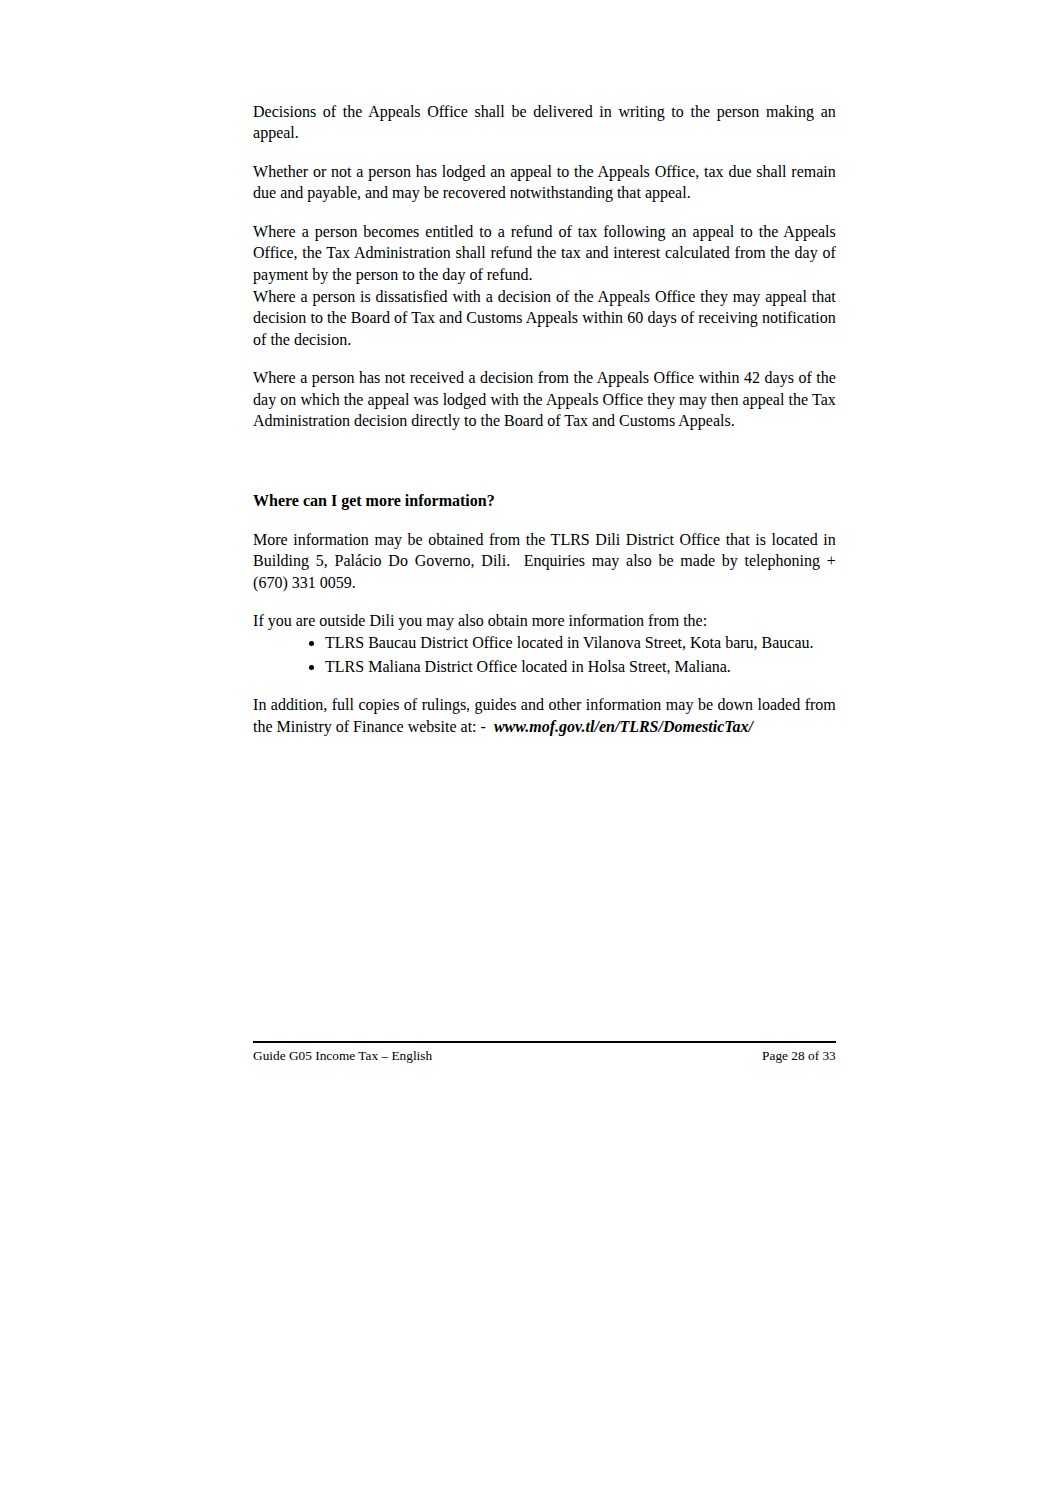Decisions of the Appeals Office shall be delivered in writing to the person making an appeal.
Whether or not a person has lodged an appeal to the Appeals Office, tax due shall remain due and payable, and may be recovered notwithstanding that appeal.
Where a person becomes entitled to a refund of tax following an appeal to the Appeals Office, the Tax Administration shall refund the tax and interest calculated from the day of payment by the person to the day of refund.
Where a person is dissatisfied with a decision of the Appeals Office they may appeal that decision to the Board of Tax and Customs Appeals within 60 days of receiving notification of the decision.
Where a person has not received a decision from the Appeals Office within 42 days of the day on which the appeal was lodged with the Appeals Office they may then appeal the Tax Administration decision directly to the Board of Tax and Customs Appeals.
Where can I get more information?
More information may be obtained from the TLRS Dili District Office that is located in Building 5, Palácio Do Governo, Dili. Enquiries may also be made by telephoning + (670) 331 0059.
If you are outside Dili you may also obtain more information from the:
TLRS Baucau District Office located in Vilanova Street, Kota baru, Baucau.
TLRS Maliana District Office located in Holsa Street, Maliana.
In addition, full copies of rulings, guides and other information may be down loaded from the Ministry of Finance website at: - www.mof.gov.tl/en/TLRS/DomesticTax/
Guide G05 Income Tax – English
Page 28 of 33